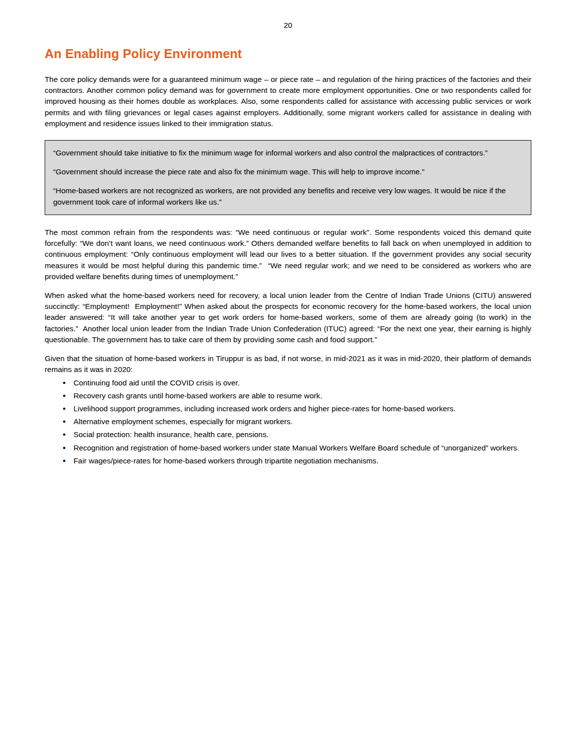20
An Enabling Policy Environment
The core policy demands were for a guaranteed minimum wage – or piece rate – and regulation of the hiring practices of the factories and their contractors. Another common policy demand was for government to create more employment opportunities. One or two respondents called for improved housing as their homes double as workplaces. Also, some respondents called for assistance with accessing public services or work permits and with filing grievances or legal cases against employers. Additionally, some migrant workers called for assistance in dealing with employment and residence issues linked to their immigration status.
“Government should take initiative to fix the minimum wage for informal workers and also control the malpractices of contractors.”
“Government should increase the piece rate and also fix the minimum wage. This will help to improve income.”
“Home-based workers are not recognized as workers, are not provided any benefits and receive very low wages. It would be nice if the government took care of informal workers like us.”
The most common refrain from the respondents was: “We need continuous or regular work”. Some respondents voiced this demand quite forcefully: “We don’t want loans, we need continuous work.” Others demanded welfare benefits to fall back on when unemployed in addition to continuous employment: “Only continuous employment will lead our lives to a better situation. If the government provides any social security measures it would be most helpful during this pandemic time.” “We need regular work; and we need to be considered as workers who are provided welfare benefits during times of unemployment.”
When asked what the home-based workers need for recovery, a local union leader from the Centre of Indian Trade Unions (CITU) answered succinctly: “Employment! Employment!” When asked about the prospects for economic recovery for the home-based workers, the local union leader answered: “It will take another year to get work orders for home-based workers, some of them are already going (to work) in the factories.” Another local union leader from the Indian Trade Union Confederation (ITUC) agreed: “For the next one year, their earning is highly questionable. The government has to take care of them by providing some cash and food support.”
Given that the situation of home-based workers in Tiruppur is as bad, if not worse, in mid-2021 as it was in mid-2020, their platform of demands remains as it was in 2020:
Continuing food aid until the COVID crisis is over.
Recovery cash grants until home-based workers are able to resume work.
Livelihood support programmes, including increased work orders and higher piece-rates for home-based workers.
Alternative employment schemes, especially for migrant workers.
Social protection: health insurance, health care, pensions.
Recognition and registration of home-based workers under state Manual Workers Welfare Board schedule of “unorganized” workers.
Fair wages/piece-rates for home-based workers through tripartite negotiation mechanisms.